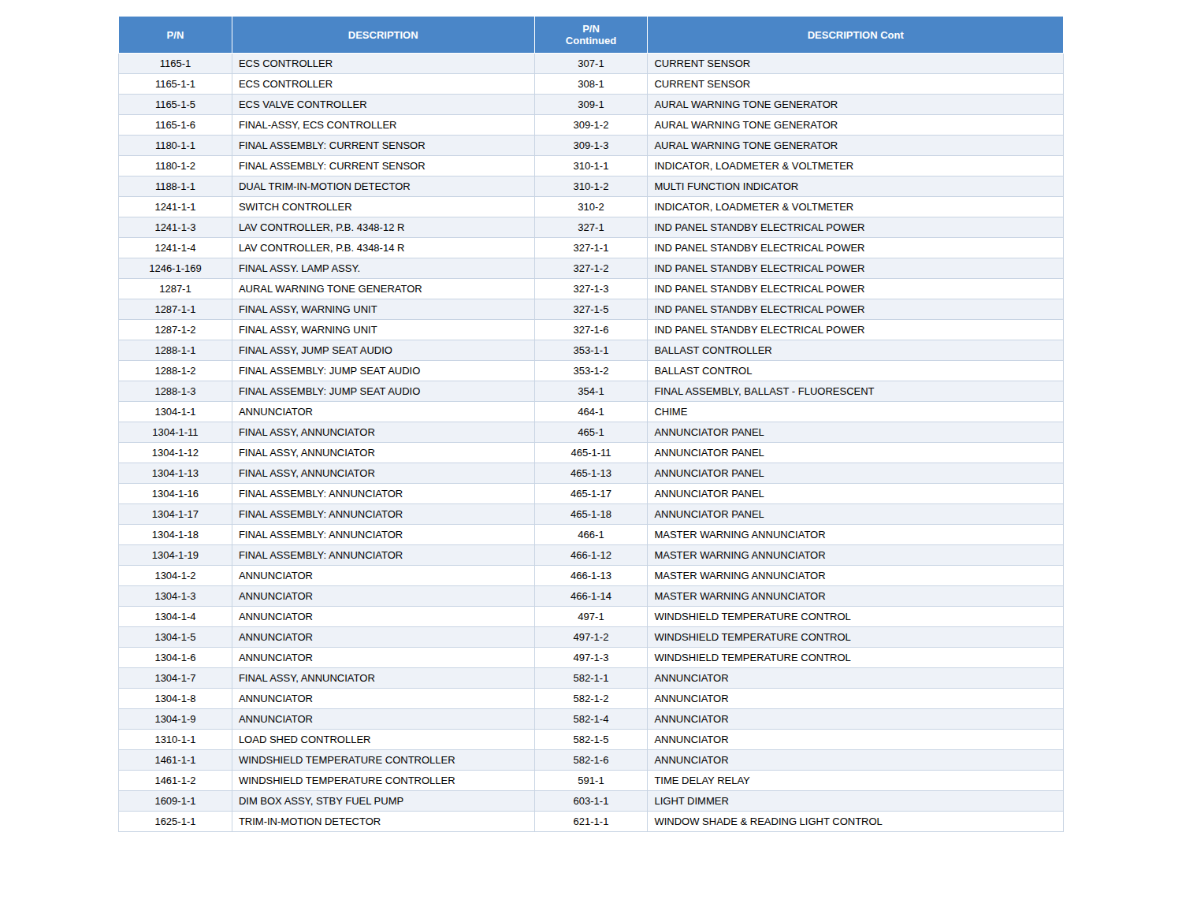| P/N | DESCRIPTION | P/N Continued | DESCRIPTION Cont |
| --- | --- | --- | --- |
| 1165-1 | ECS CONTROLLER | 307-1 | CURRENT SENSOR |
| 1165-1-1 | ECS CONTROLLER | 308-1 | CURRENT SENSOR |
| 1165-1-5 | ECS VALVE CONTROLLER | 309-1 | AURAL WARNING TONE GENERATOR |
| 1165-1-6 | FINAL-ASSY, ECS CONTROLLER | 309-1-2 | AURAL WARNING TONE GENERATOR |
| 1180-1-1 | FINAL ASSEMBLY: CURRENT SENSOR | 309-1-3 | AURAL WARNING TONE GENERATOR |
| 1180-1-2 | FINAL ASSEMBLY: CURRENT SENSOR | 310-1-1 | INDICATOR, LOADMETER & VOLTMETER |
| 1188-1-1 | DUAL TRIM-IN-MOTION DETECTOR | 310-1-2 | MULTI FUNCTION INDICATOR |
| 1241-1-1 | SWITCH CONTROLLER | 310-2 | INDICATOR, LOADMETER & VOLTMETER |
| 1241-1-3 | LAV CONTROLLER, P.B. 4348-12 R | 327-1 | IND PANEL STANDBY ELECTRICAL POWER |
| 1241-1-4 | LAV CONTROLLER, P.B. 4348-14 R | 327-1-1 | IND PANEL STANDBY ELECTRICAL POWER |
| 1246-1-169 | FINAL ASSY. LAMP ASSY. | 327-1-2 | IND PANEL STANDBY ELECTRICAL POWER |
| 1287-1 | AURAL WARNING TONE GENERATOR | 327-1-3 | IND PANEL STANDBY ELECTRICAL POWER |
| 1287-1-1 | FINAL ASSY, WARNING UNIT | 327-1-5 | IND PANEL STANDBY ELECTRICAL POWER |
| 1287-1-2 | FINAL ASSY, WARNING UNIT | 327-1-6 | IND PANEL STANDBY ELECTRICAL POWER |
| 1288-1-1 | FINAL ASSY, JUMP SEAT AUDIO | 353-1-1 | BALLAST CONTROLLER |
| 1288-1-2 | FINAL ASSEMBLY: JUMP SEAT AUDIO | 353-1-2 | BALLAST CONTROL |
| 1288-1-3 | FINAL ASSEMBLY: JUMP SEAT AUDIO | 354-1 | FINAL ASSEMBLY, BALLAST - FLUORESCENT |
| 1304-1-1 | ANNUNCIATOR | 464-1 | CHIME |
| 1304-1-11 | FINAL ASSY, ANNUNCIATOR | 465-1 | ANNUNCIATOR PANEL |
| 1304-1-12 | FINAL ASSY, ANNUNCIATOR | 465-1-11 | ANNUNCIATOR PANEL |
| 1304-1-13 | FINAL ASSY, ANNUNCIATOR | 465-1-13 | ANNUNCIATOR PANEL |
| 1304-1-16 | FINAL ASSEMBLY: ANNUNCIATOR | 465-1-17 | ANNUNCIATOR PANEL |
| 1304-1-17 | FINAL ASSEMBLY: ANNUNCIATOR | 465-1-18 | ANNUNCIATOR PANEL |
| 1304-1-18 | FINAL ASSEMBLY: ANNUNCIATOR | 466-1 | MASTER WARNING ANNUNCIATOR |
| 1304-1-19 | FINAL ASSEMBLY: ANNUNCIATOR | 466-1-12 | MASTER WARNING ANNUNCIATOR |
| 1304-1-2 | ANNUNCIATOR | 466-1-13 | MASTER WARNING ANNUNCIATOR |
| 1304-1-3 | ANNUNCIATOR | 466-1-14 | MASTER WARNING ANNUNCIATOR |
| 1304-1-4 | ANNUNCIATOR | 497-1 | WINDSHIELD TEMPERATURE CONTROL |
| 1304-1-5 | ANNUNCIATOR | 497-1-2 | WINDSHIELD TEMPERATURE CONTROL |
| 1304-1-6 | ANNUNCIATOR | 497-1-3 | WINDSHIELD TEMPERATURE CONTROL |
| 1304-1-7 | FINAL ASSY, ANNUNCIATOR | 582-1-1 | ANNUNCIATOR |
| 1304-1-8 | ANNUNCIATOR | 582-1-2 | ANNUNCIATOR |
| 1304-1-9 | ANNUNCIATOR | 582-1-4 | ANNUNCIATOR |
| 1310-1-1 | LOAD SHED CONTROLLER | 582-1-5 | ANNUNCIATOR |
| 1461-1-1 | WINDSHIELD TEMPERATURE CONTROLLER | 582-1-6 | ANNUNCIATOR |
| 1461-1-2 | WINDSHIELD TEMPERATURE CONTROLLER | 591-1 | TIME DELAY RELAY |
| 1609-1-1 | DIM BOX ASSY, STBY FUEL PUMP | 603-1-1 | LIGHT DIMMER |
| 1625-1-1 | TRIM-IN-MOTION DETECTOR | 621-1-1 | WINDOW SHADE & READING LIGHT CONTROL |